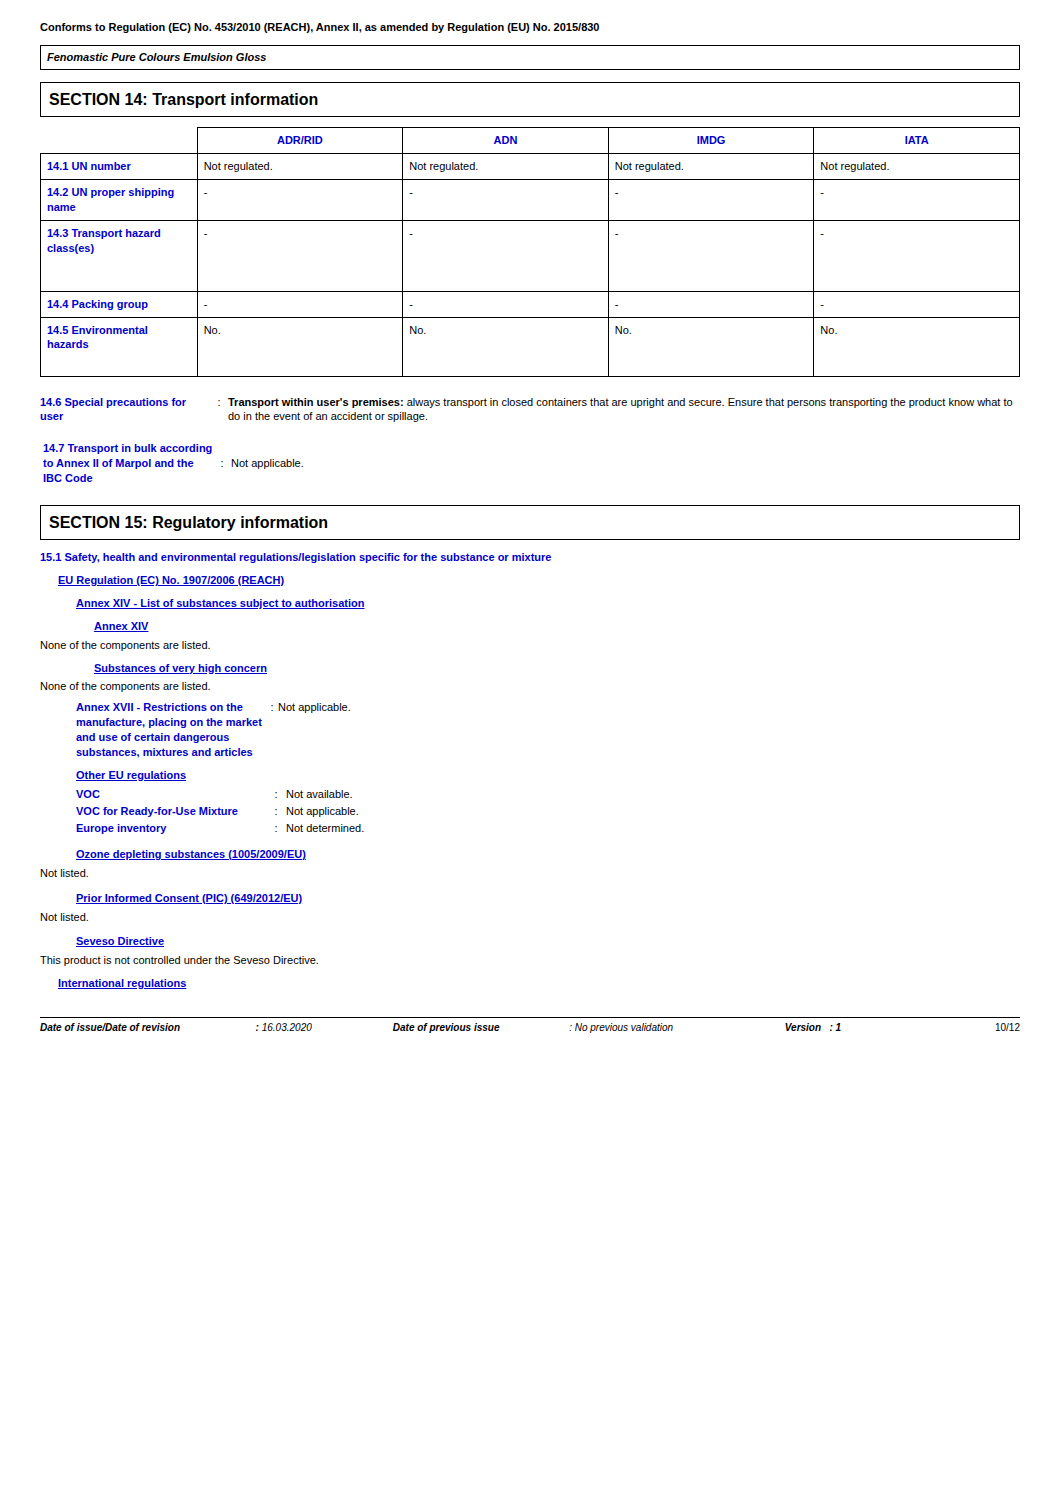Conforms to Regulation (EC) No. 453/2010 (REACH), Annex II, as amended by Regulation (EU) No. 2015/830
Fenomastic Pure Colours Emulsion Gloss
SECTION 14: Transport information
| | ADR/RID | ADN | IMDG | IATA |
| --- | --- | --- | --- | --- |
| 14.1 UN number | Not regulated. | Not regulated. | Not regulated. | Not regulated. |
| 14.2 UN proper shipping name | - | - | - | - |
| 14.3 Transport hazard class(es) | - | - | - | - |
| 14.4 Packing group | - | - | - | - |
| 14.5 Environmental hazards | No. | No. | No. | No. |
| 14.6 Special precautions for user | : | Transport within user's premises: always transport in closed containers that are upright and secure. Ensure that persons transporting the product know what to do in the event of an accident or spillage. |
| 14.7 Transport in bulk according to Annex II of Marpol and the IBC Code | : | Not applicable. |
SECTION 15: Regulatory information
15.1 Safety, health and environmental regulations/legislation specific for the substance or mixture
EU Regulation (EC) No. 1907/2006 (REACH)
Annex XIV - List of substances subject to authorisation
Annex XIV
None of the components are listed.
Substances of very high concern
None of the components are listed.
Annex XVII - Restrictions on the manufacture, placing on the market and use of certain dangerous substances, mixtures and articles
:
Not applicable.
Other EU regulations
| VOC | : | Not available. |
| VOC for Ready-for-Use Mixture | : | Not applicable. |
| Europe inventory | : | Not determined. |
Ozone depleting substances (1005/2009/EU)
Not listed.
Prior Informed Consent (PIC) (649/2012/EU)
Not listed.
Seveso Directive
This product is not controlled under the Seveso Directive.
International regulations
| Date of issue/Date of revision | : 16.03.2020 | Date of previous issue | : No previous validation | Version : 1 | 10/12 |